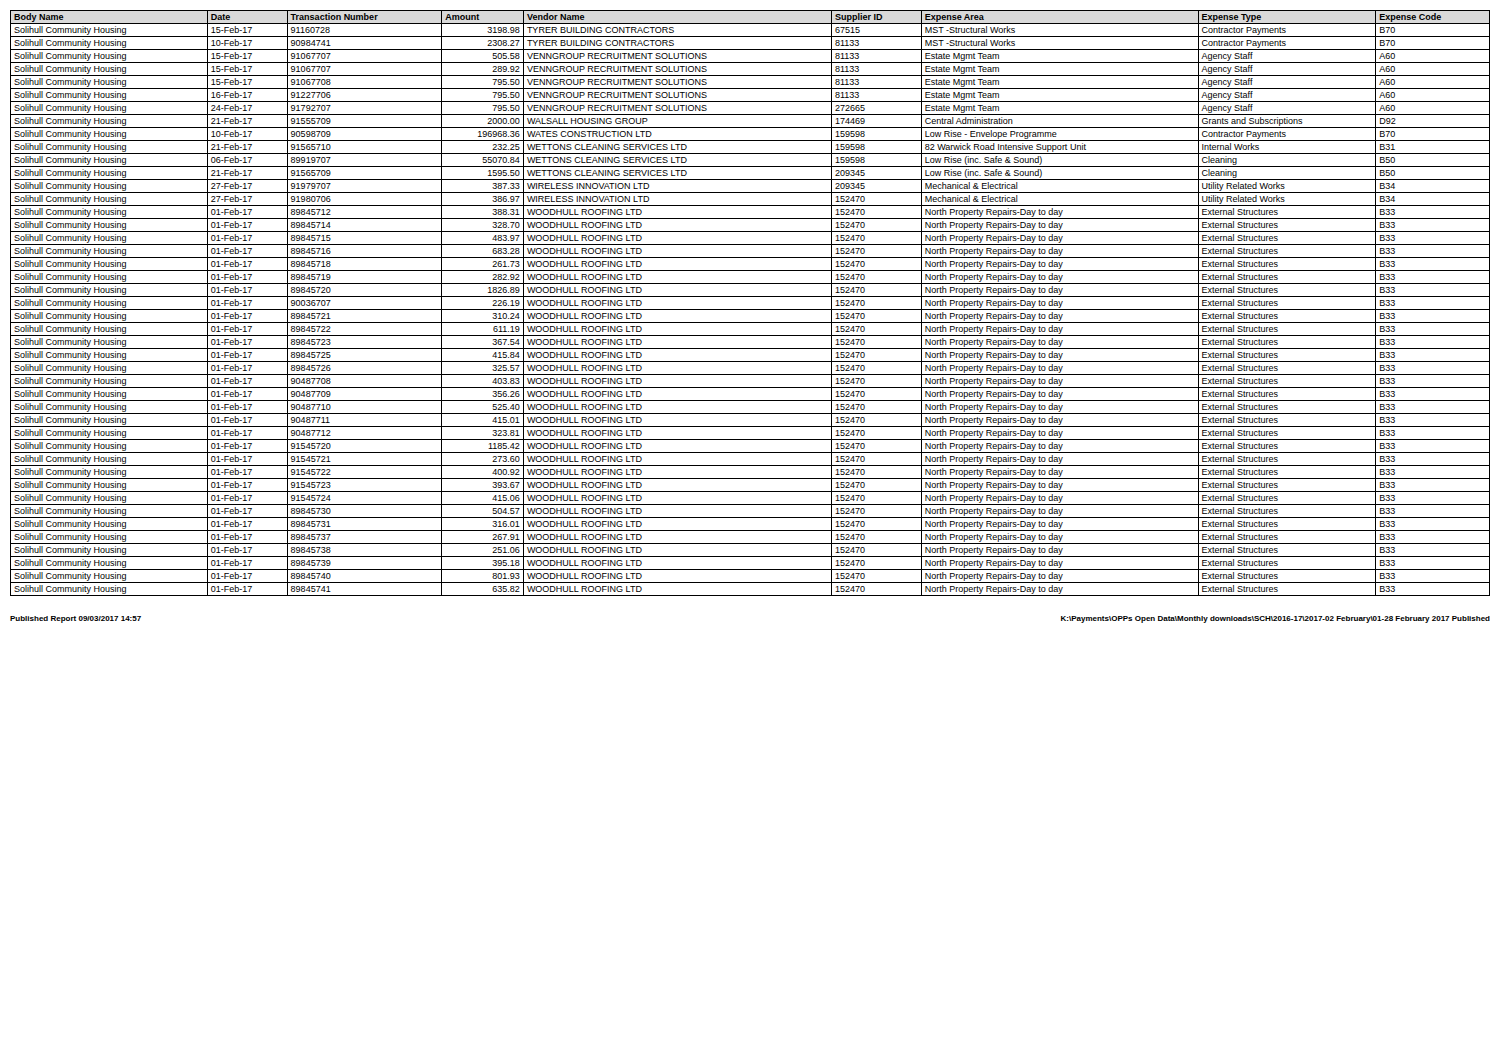| Body Name | Date | Transaction Number | Amount | Vendor Name | Supplier ID | Expense Area | Expense Type | Expense Code |
| --- | --- | --- | --- | --- | --- | --- | --- | --- |
| Solihull Community Housing | 15-Feb-17 | 91160728 | 3198.98 | TYRER BUILDING CONTRACTORS | 67515 | MST -Structural Works | Contractor Payments | B70 |
| Solihull Community Housing | 10-Feb-17 | 90984741 | 2308.27 | TYRER BUILDING CONTRACTORS | 81133 | MST -Structural Works | Contractor Payments | B70 |
| Solihull Community Housing | 15-Feb-17 | 91067707 | 505.58 | VENNGROUP RECRUITMENT SOLUTIONS | 81133 | Estate Mgmt Team | Agency Staff | A60 |
| Solihull Community Housing | 15-Feb-17 | 91067707 | 289.92 | VENNGROUP RECRUITMENT SOLUTIONS | 81133 | Estate Mgmt Team | Agency Staff | A60 |
| Solihull Community Housing | 15-Feb-17 | 91067708 | 795.50 | VENNGROUP RECRUITMENT SOLUTIONS | 81133 | Estate Mgmt Team | Agency Staff | A60 |
| Solihull Community Housing | 16-Feb-17 | 91227706 | 795.50 | VENNGROUP RECRUITMENT SOLUTIONS | 81133 | Estate Mgmt Team | Agency Staff | A60 |
| Solihull Community Housing | 24-Feb-17 | 91792707 | 795.50 | VENNGROUP RECRUITMENT SOLUTIONS | 272665 | Estate Mgmt Team | Agency Staff | A60 |
| Solihull Community Housing | 21-Feb-17 | 91555709 | 2000.00 | WALSALL HOUSING GROUP | 174469 | Central Administration | Grants and Subscriptions | D92 |
| Solihull Community Housing | 10-Feb-17 | 90598709 | 196968.36 | WATES CONSTRUCTION LTD | 159598 | Low Rise - Envelope Programme | Contractor Payments | B70 |
| Solihull Community Housing | 21-Feb-17 | 91565710 | 232.25 | WETTONS CLEANING SERVICES LTD | 159598 | 82 Warwick Road Intensive Support Unit | Internal Works | B31 |
| Solihull Community Housing | 06-Feb-17 | 89919707 | 55070.84 | WETTONS CLEANING SERVICES LTD | 159598 | Low Rise (inc. Safe & Sound) | Cleaning | B50 |
| Solihull Community Housing | 21-Feb-17 | 91565709 | 1595.50 | WETTONS CLEANING SERVICES LTD | 209345 | Low Rise (inc. Safe & Sound) | Cleaning | B50 |
| Solihull Community Housing | 27-Feb-17 | 91979707 | 387.33 | WIRELESS INNOVATION LTD | 209345 | Mechanical & Electrical | Utility Related Works | B34 |
| Solihull Community Housing | 27-Feb-17 | 91980706 | 386.97 | WIRELESS INNOVATION LTD | 152470 | Mechanical & Electrical | Utility Related Works | B34 |
| Solihull Community Housing | 01-Feb-17 | 89845712 | 388.31 | WOODHULL ROOFING LTD | 152470 | North Property Repairs-Day to day | External Structures | B33 |
| Solihull Community Housing | 01-Feb-17 | 89845714 | 328.70 | WOODHULL ROOFING LTD | 152470 | North Property Repairs-Day to day | External Structures | B33 |
| Solihull Community Housing | 01-Feb-17 | 89845715 | 483.97 | WOODHULL ROOFING LTD | 152470 | North Property Repairs-Day to day | External Structures | B33 |
| Solihull Community Housing | 01-Feb-17 | 89845716 | 683.28 | WOODHULL ROOFING LTD | 152470 | North Property Repairs-Day to day | External Structures | B33 |
| Solihull Community Housing | 01-Feb-17 | 89845718 | 261.73 | WOODHULL ROOFING LTD | 152470 | North Property Repairs-Day to day | External Structures | B33 |
| Solihull Community Housing | 01-Feb-17 | 89845719 | 282.92 | WOODHULL ROOFING LTD | 152470 | North Property Repairs-Day to day | External Structures | B33 |
| Solihull Community Housing | 01-Feb-17 | 89845720 | 1826.89 | WOODHULL ROOFING LTD | 152470 | North Property Repairs-Day to day | External Structures | B33 |
| Solihull Community Housing | 01-Feb-17 | 90036707 | 226.19 | WOODHULL ROOFING LTD | 152470 | North Property Repairs-Day to day | External Structures | B33 |
| Solihull Community Housing | 01-Feb-17 | 89845721 | 310.24 | WOODHULL ROOFING LTD | 152470 | North Property Repairs-Day to day | External Structures | B33 |
| Solihull Community Housing | 01-Feb-17 | 89845722 | 611.19 | WOODHULL ROOFING LTD | 152470 | North Property Repairs-Day to day | External Structures | B33 |
| Solihull Community Housing | 01-Feb-17 | 89845723 | 367.54 | WOODHULL ROOFING LTD | 152470 | North Property Repairs-Day to day | External Structures | B33 |
| Solihull Community Housing | 01-Feb-17 | 89845725 | 415.84 | WOODHULL ROOFING LTD | 152470 | North Property Repairs-Day to day | External Structures | B33 |
| Solihull Community Housing | 01-Feb-17 | 89845726 | 325.57 | WOODHULL ROOFING LTD | 152470 | North Property Repairs-Day to day | External Structures | B33 |
| Solihull Community Housing | 01-Feb-17 | 90487708 | 403.83 | WOODHULL ROOFING LTD | 152470 | North Property Repairs-Day to day | External Structures | B33 |
| Solihull Community Housing | 01-Feb-17 | 90487709 | 356.26 | WOODHULL ROOFING LTD | 152470 | North Property Repairs-Day to day | External Structures | B33 |
| Solihull Community Housing | 01-Feb-17 | 90487710 | 525.40 | WOODHULL ROOFING LTD | 152470 | North Property Repairs-Day to day | External Structures | B33 |
| Solihull Community Housing | 01-Feb-17 | 90487711 | 415.01 | WOODHULL ROOFING LTD | 152470 | North Property Repairs-Day to day | External Structures | B33 |
| Solihull Community Housing | 01-Feb-17 | 90487712 | 323.81 | WOODHULL ROOFING LTD | 152470 | North Property Repairs-Day to day | External Structures | B33 |
| Solihull Community Housing | 01-Feb-17 | 91545720 | 1185.42 | WOODHULL ROOFING LTD | 152470 | North Property Repairs-Day to day | External Structures | B33 |
| Solihull Community Housing | 01-Feb-17 | 91545721 | 273.60 | WOODHULL ROOFING LTD | 152470 | North Property Repairs-Day to day | External Structures | B33 |
| Solihull Community Housing | 01-Feb-17 | 91545722 | 400.92 | WOODHULL ROOFING LTD | 152470 | North Property Repairs-Day to day | External Structures | B33 |
| Solihull Community Housing | 01-Feb-17 | 91545723 | 393.67 | WOODHULL ROOFING LTD | 152470 | North Property Repairs-Day to day | External Structures | B33 |
| Solihull Community Housing | 01-Feb-17 | 91545724 | 415.06 | WOODHULL ROOFING LTD | 152470 | North Property Repairs-Day to day | External Structures | B33 |
| Solihull Community Housing | 01-Feb-17 | 89845730 | 504.57 | WOODHULL ROOFING LTD | 152470 | North Property Repairs-Day to day | External Structures | B33 |
| Solihull Community Housing | 01-Feb-17 | 89845731 | 316.01 | WOODHULL ROOFING LTD | 152470 | North Property Repairs-Day to day | External Structures | B33 |
| Solihull Community Housing | 01-Feb-17 | 89845737 | 267.91 | WOODHULL ROOFING LTD | 152470 | North Property Repairs-Day to day | External Structures | B33 |
| Solihull Community Housing | 01-Feb-17 | 89845738 | 251.06 | WOODHULL ROOFING LTD | 152470 | North Property Repairs-Day to day | External Structures | B33 |
| Solihull Community Housing | 01-Feb-17 | 89845739 | 395.18 | WOODHULL ROOFING LTD | 152470 | North Property Repairs-Day to day | External Structures | B33 |
| Solihull Community Housing | 01-Feb-17 | 89845740 | 801.93 | WOODHULL ROOFING LTD | 152470 | North Property Repairs-Day to day | External Structures | B33 |
| Solihull Community Housing | 01-Feb-17 | 89845741 | 635.82 | WOODHULL ROOFING LTD | 152470 | North Property Repairs-Day to day | External Structures | B33 |
Published Report 09/03/2017 14:57
K:\Payments\OPPs Open Data\Monthly downloads\SCH\2016-17\2017-02 February\01-28 February 2017 Published